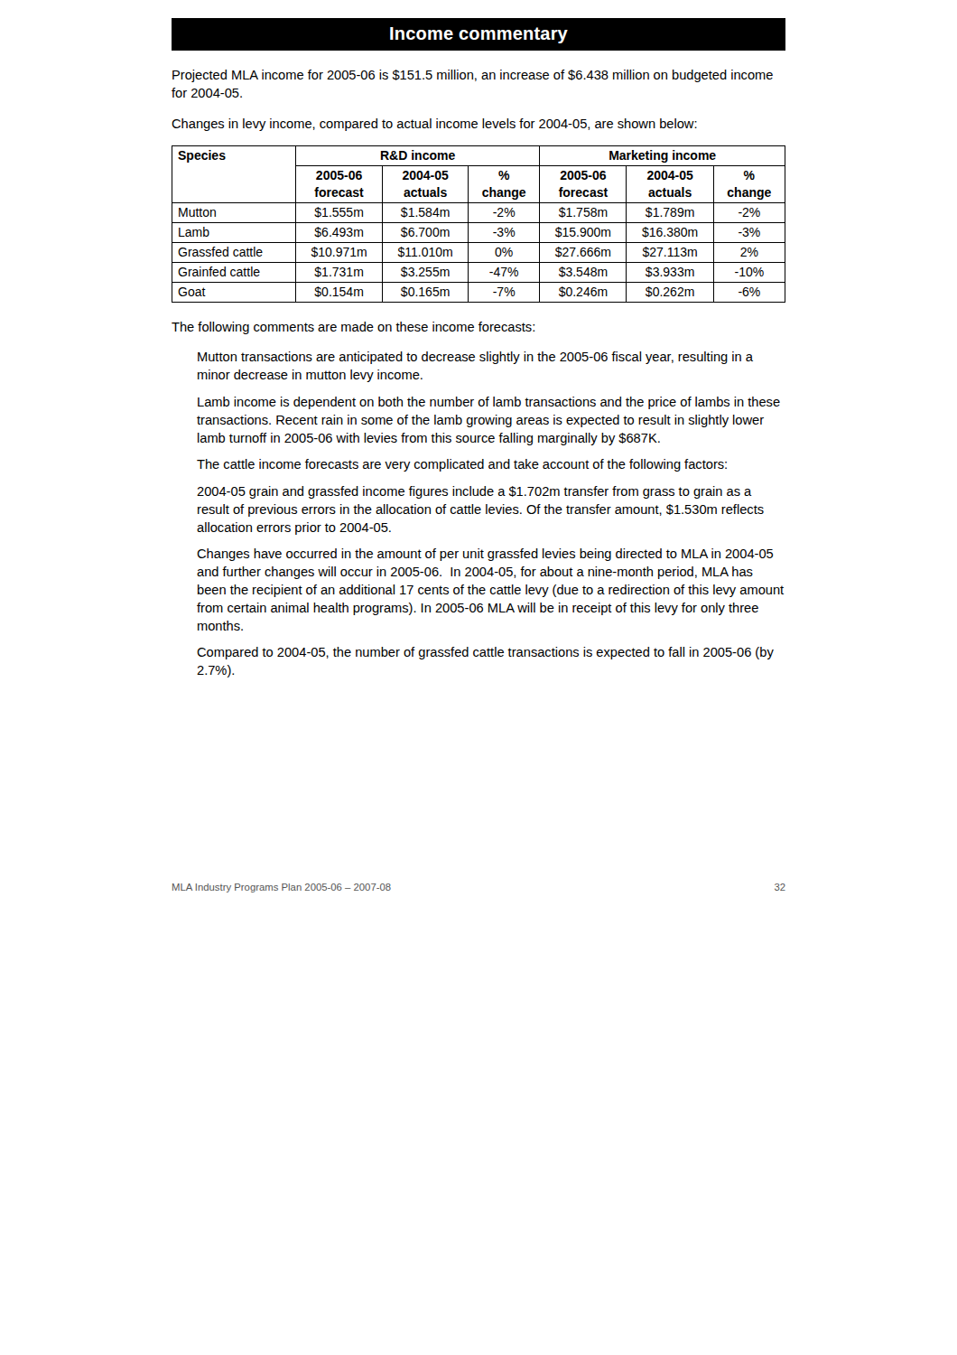Income commentary
Projected MLA income for 2005-06 is $151.5 million, an increase of $6.438 million on budgeted income for 2004-05.
Changes in levy income, compared to actual income levels for 2004-05, are shown below:
| Species | R&D income | Marketing income |
| --- | --- | --- |
| 2005-06 forecast | 2004-05 actuals | % change | 2005-06 forecast | 2004-05 actuals | % change |
| Mutton | $1.555m | $1.584m | -2% | $1.758m | $1.789m | -2% |
| Lamb | $6.493m | $6.700m | -3% | $15.900m | $16.380m | -3% |
| Grassfed cattle | $10.971m | $11.010m | 0% | $27.666m | $27.113m | 2% |
| Grainfed cattle | $1.731m | $3.255m | -47% | $3.548m | $3.933m | -10% |
| Goat | $0.154m | $0.165m | -7% | $0.246m | $0.262m | -6% |
The following comments are made on these income forecasts:
Mutton transactions are anticipated to decrease slightly in the 2005-06 fiscal year, resulting in a minor decrease in mutton levy income.
Lamb income is dependent on both the number of lamb transactions and the price of lambs in these transactions. Recent rain in some of the lamb growing areas is expected to result in slightly lower lamb turnoff in 2005-06 with levies from this source falling marginally by $687K.
The cattle income forecasts are very complicated and take account of the following factors:
2004-05 grain and grassfed income figures include a $1.702m transfer from grass to grain as a result of previous errors in the allocation of cattle levies. Of the transfer amount, $1.530m reflects allocation errors prior to 2004-05.
Changes have occurred in the amount of per unit grassfed levies being directed to MLA in 2004-05 and further changes will occur in 2005-06. In 2004-05, for about a nine-month period, MLA has been the recipient of an additional 17 cents of the cattle levy (due to a redirection of this levy amount from certain animal health programs). In 2005-06 MLA will be in receipt of this levy for only three months.
Compared to 2004-05, the number of grassfed cattle transactions is expected to fall in 2005-06 (by 2.7%).
MLA Industry Programs Plan 2005-06 – 2007-08 32